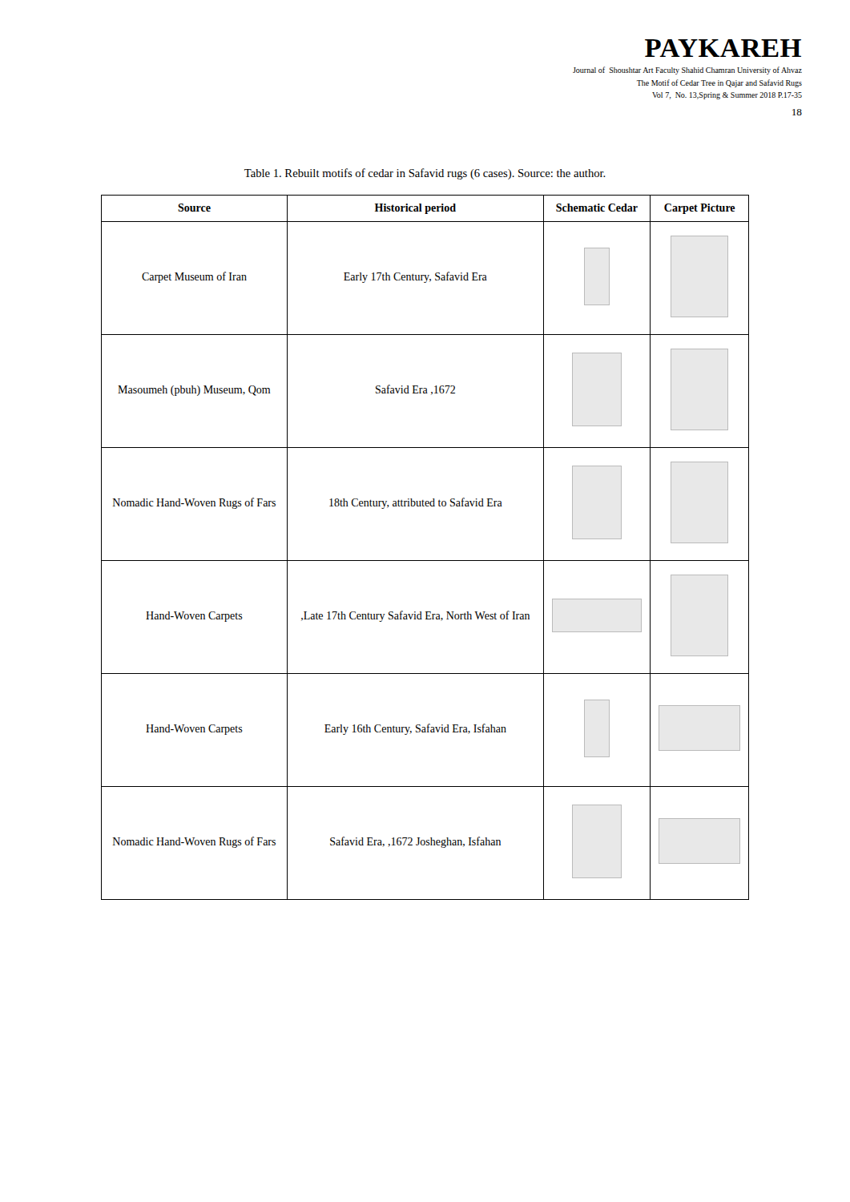PAYKAREH
Journal of Shoushtar Art Faculty Shahid Chamran University of Ahvaz
The Motif of Cedar Tree in Qajar and Safavid Rugs
Vol 7, No. 13,Spring & Summer 2018 P.17-35
18
Table 1. Rebuilt motifs of cedar in Safavid rugs (6 cases). Source: the author.
| Source | Historical period | Schematic Cedar | Carpet Picture |
| --- | --- | --- | --- |
| Carpet Museum of Iran | Early 17th Century, Safavid Era | | |
| Masoumeh (pbuh) Museum, Qom | Safavid Era ,1672 | | |
| Nomadic Hand-Woven Rugs of Fars | 18th Century, attributed to Safavid Era | | |
| Hand-Woven Carpets | ,Late 17th Century Safavid Era, North West of Iran | | |
| Hand-Woven Carpets | Early 16th Century, Safavid Era, Isfahan | | |
| Nomadic Hand-Woven Rugs of Fars | Safavid Era, ,1672 Josheghan, Isfahan | | |